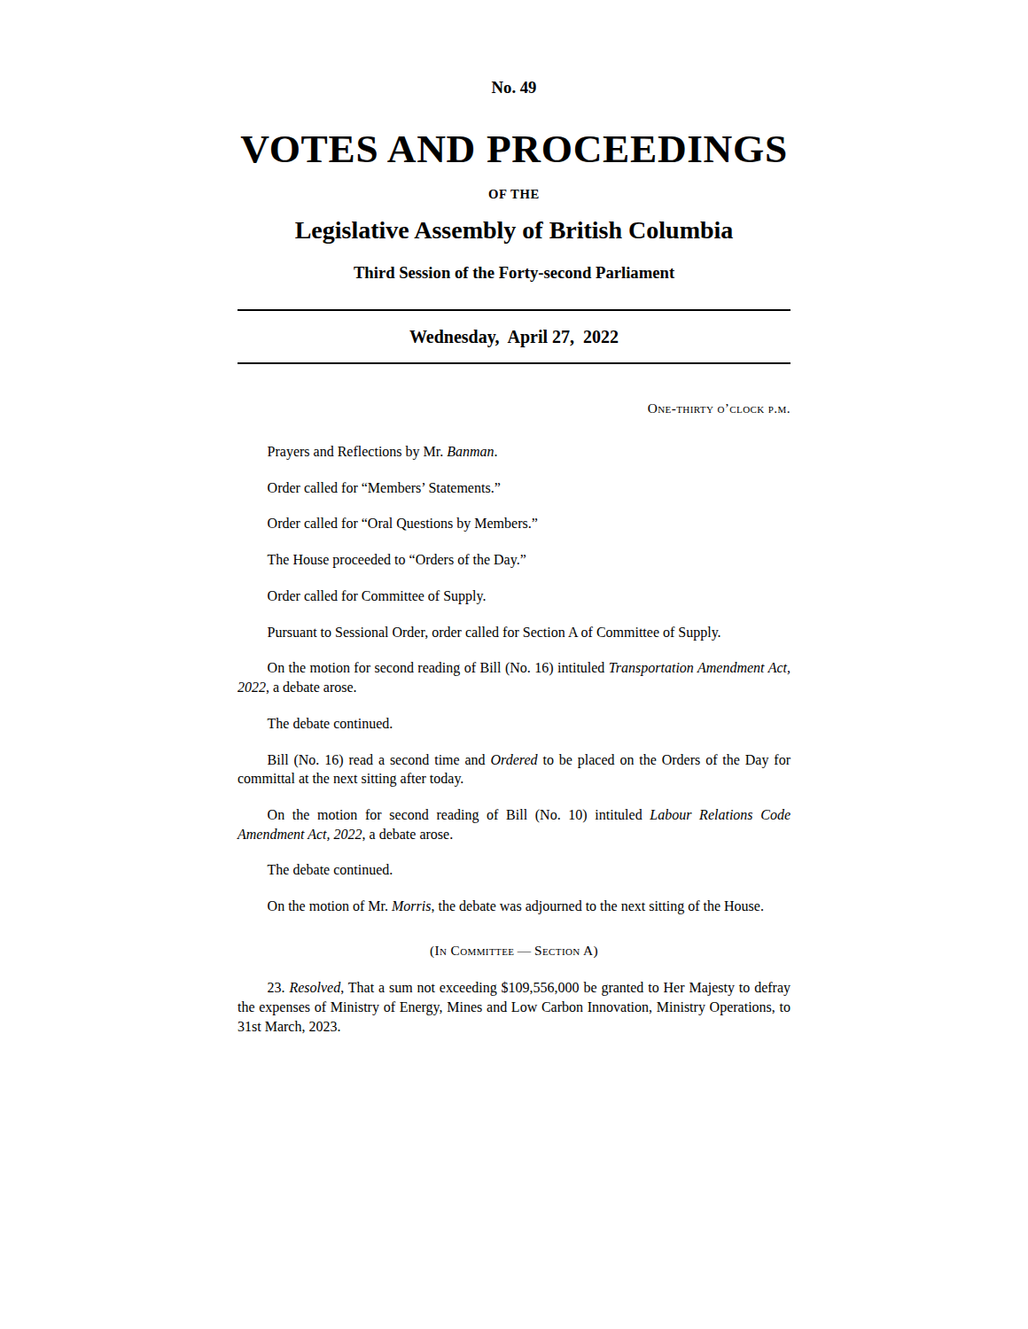No. 49
VOTES AND PROCEEDINGS
OF THE
Legislative Assembly of British Columbia
Third Session of the Forty-second Parliament
Wednesday, April 27, 2022
One-thirty o’clock p.m.
Prayers and Reflections by Mr. Banman.
Order called for “Members’ Statements.”
Order called for “Oral Questions by Members.”
The House proceeded to “Orders of the Day.”
Order called for Committee of Supply.
Pursuant to Sessional Order, order called for Section A of Committee of Supply.
On the motion for second reading of Bill (No. 16) intituled Transportation Amendment Act, 2022, a debate arose.
The debate continued.
Bill (No. 16) read a second time and Ordered to be placed on the Orders of the Day for committal at the next sitting after today.
On the motion for second reading of Bill (No. 10) intituled Labour Relations Code Amendment Act, 2022, a debate arose.
The debate continued.
On the motion of Mr. Morris, the debate was adjourned to the next sitting of the House.
(In Committee — Section A)
23. Resolved, That a sum not exceeding $109,556,000 be granted to Her Majesty to defray the expenses of Ministry of Energy, Mines and Low Carbon Innovation, Ministry Operations, to 31st March, 2023.